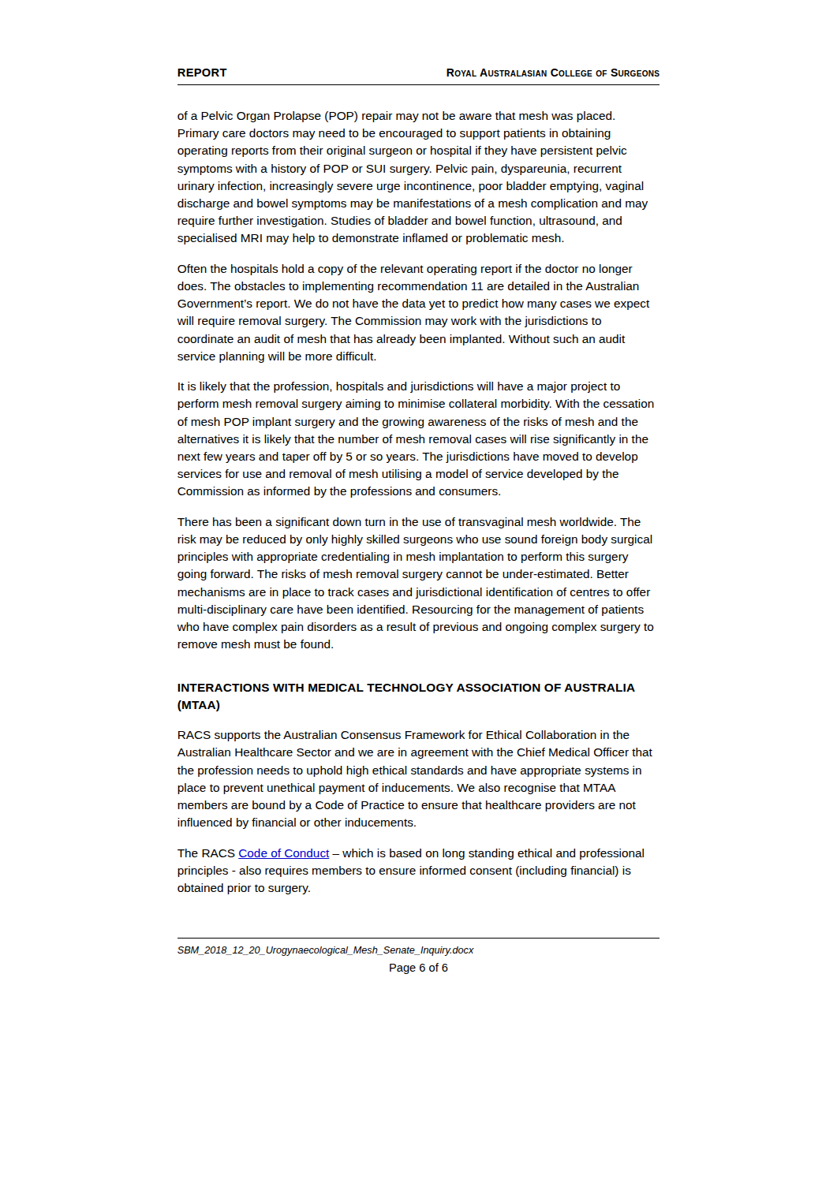REPORT
Royal Australasian College of Surgeons
of a Pelvic Organ Prolapse (POP) repair may not be aware that mesh was placed. Primary care doctors may need to be encouraged to support patients in obtaining operating reports from their original surgeon or hospital if they have persistent pelvic symptoms with a history of POP or SUI surgery. Pelvic pain, dyspareunia, recurrent urinary infection, increasingly severe urge incontinence, poor bladder emptying, vaginal discharge and bowel symptoms may be manifestations of a mesh complication and may require further investigation. Studies of bladder and bowel function, ultrasound, and specialised MRI may help to demonstrate inflamed or problematic mesh.
Often the hospitals hold a copy of the relevant operating report if the doctor no longer does. The obstacles to implementing recommendation 11 are detailed in the Australian Government’s report. We do not have the data yet to predict how many cases we expect will require removal surgery. The Commission may work with the jurisdictions to coordinate an audit of mesh that has already been implanted. Without such an audit service planning will be more difficult.
It is likely that the profession, hospitals and jurisdictions will have a major project to perform mesh removal surgery aiming to minimise collateral morbidity. With the cessation of mesh POP implant surgery and the growing awareness of the risks of mesh and the alternatives it is likely that the number of mesh removal cases will rise significantly in the next few years and taper off by 5 or so years. The jurisdictions have moved to develop services for use and removal of mesh utilising a model of service developed by the Commission as informed by the professions and consumers.
There has been a significant down turn in the use of transvaginal mesh worldwide. The risk may be reduced by only highly skilled surgeons who use sound foreign body surgical principles with appropriate credentialing in mesh implantation to perform this surgery going forward. The risks of mesh removal surgery cannot be under-estimated. Better mechanisms are in place to track cases and jurisdictional identification of centres to offer multi-disciplinary care have been identified. Resourcing for the management of patients who have complex pain disorders as a result of previous and ongoing complex surgery to remove mesh must be found.
INTERACTIONS WITH MEDICAL TECHNOLOGY ASSOCIATION OF AUSTRALIA (MTAA)
RACS supports the Australian Consensus Framework for Ethical Collaboration in the Australian Healthcare Sector and we are in agreement with the Chief Medical Officer that the profession needs to uphold high ethical standards and have appropriate systems in place to prevent unethical payment of inducements. We also recognise that MTAA members are bound by a Code of Practice to ensure that healthcare providers are not influenced by financial or other inducements.
The RACS Code of Conduct – which is based on long standing ethical and professional principles - also requires members to ensure informed consent (including financial) is obtained prior to surgery.
SBM_2018_12_20_Urogynaecological_Mesh_Senate_Inquiry.docx Page 6 of 6